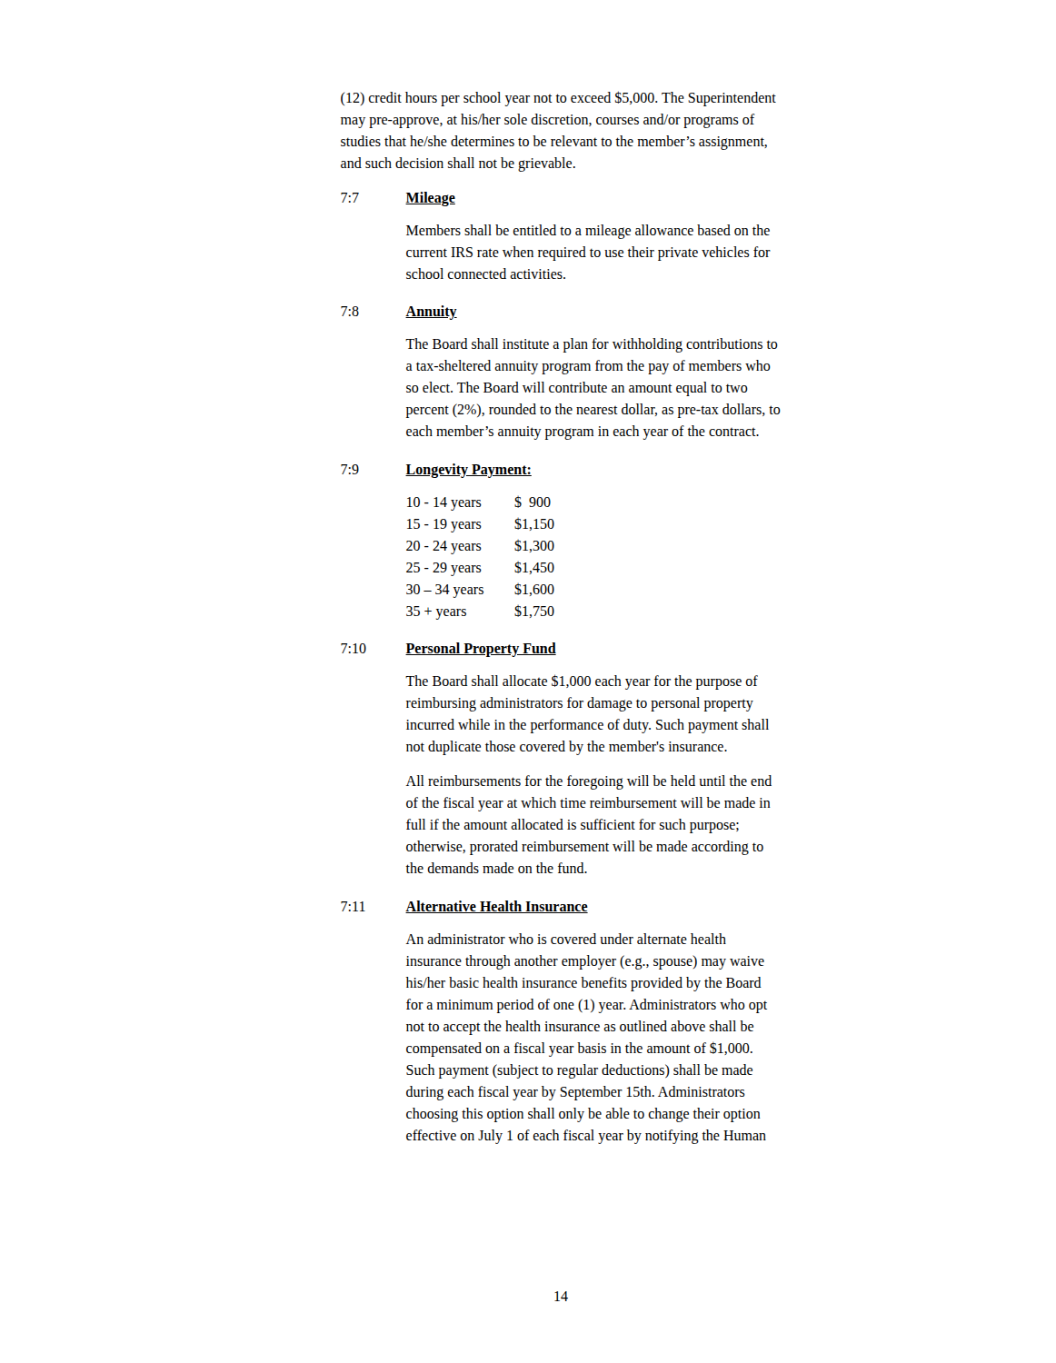(12) credit hours per school year not to exceed $5,000. The Superintendent may pre-approve, at his/her sole discretion, courses and/or programs of studies that he/she determines to be relevant to the member’s assignment, and such decision shall not be grievable.
7:7 Mileage
Members shall be entitled to a mileage allowance based on the current IRS rate when required to use their private vehicles for school connected activities.
7:8 Annuity
The Board shall institute a plan for withholding contributions to a tax-sheltered annuity program from the pay of members who so elect. The Board will contribute an amount equal to two percent (2%), rounded to the nearest dollar, as pre-tax dollars, to each member’s annuity program in each year of the contract.
7:9 Longevity Payment:
| 10 - 14 years | $ 900 |
| 15 - 19 years | $1,150 |
| 20 - 24 years | $1,300 |
| 25 - 29 years | $1,450 |
| 30 – 34 years | $1,600 |
| 35 + years | $1,750 |
7:10 Personal Property Fund
The Board shall allocate $1,000 each year for the purpose of reimbursing administrators for damage to personal property incurred while in the performance of duty. Such payment shall not duplicate those covered by the member's insurance.
All reimbursements for the foregoing will be held until the end of the fiscal year at which time reimbursement will be made in full if the amount allocated is sufficient for such purpose; otherwise, prorated reimbursement will be made according to the demands made on the fund.
7:11 Alternative Health Insurance
An administrator who is covered under alternate health insurance through another employer (e.g., spouse) may waive his/her basic health insurance benefits provided by the Board for a minimum period of one (1) year. Administrators who opt not to accept the health insurance as outlined above shall be compensated on a fiscal year basis in the amount of $1,000. Such payment (subject to regular deductions) shall be made during each fiscal year by September 15th. Administrators choosing this option shall only be able to change their option effective on July 1 of each fiscal year by notifying the Human
14